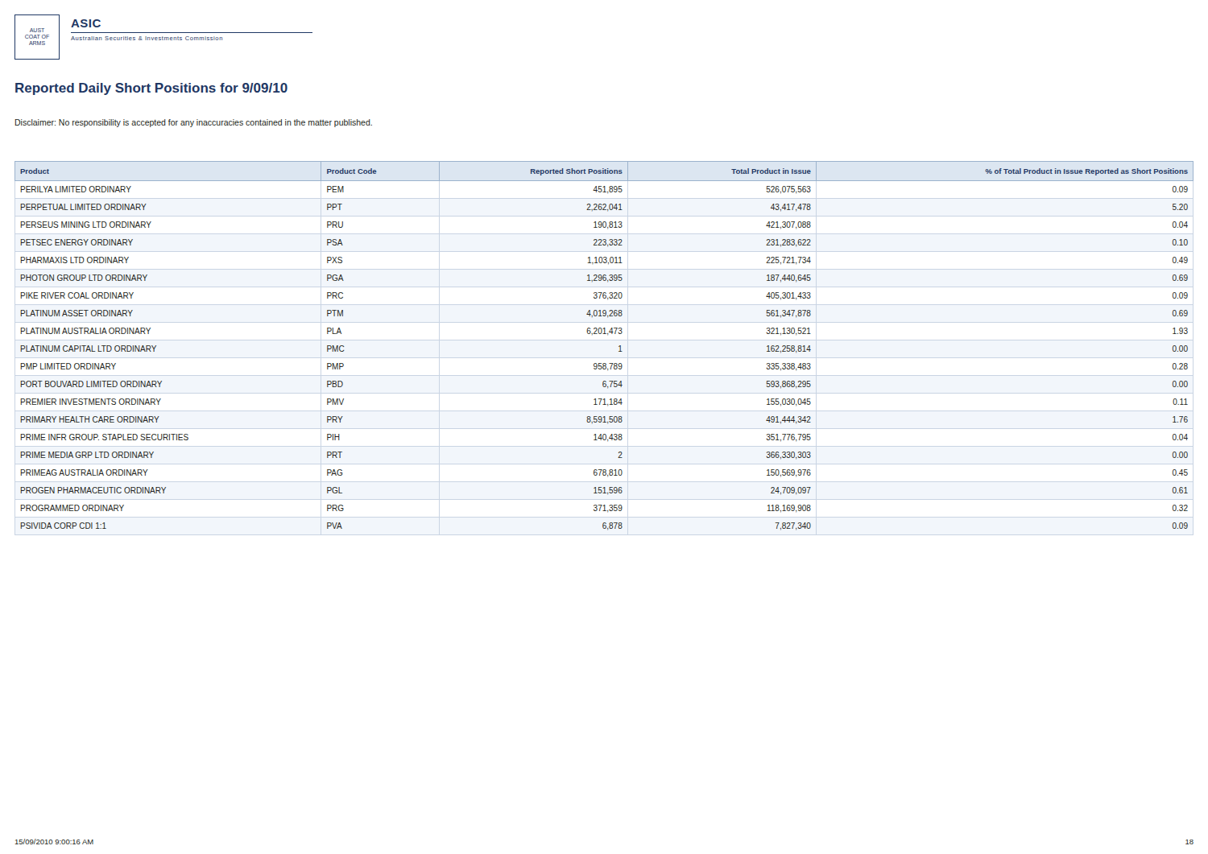AUST
COAT OF
ARMS
ASIC
Australian Securities & Investments Commission
Reported Daily Short Positions for 9/09/10
Disclaimer: No responsibility is accepted for any inaccuracies contained in the matter published.
| Product | Product Code | Reported Short Positions | Total Product in Issue | % of Total Product in Issue Reported as Short Positions |
| --- | --- | --- | --- | --- |
| PERILYA LIMITED ORDINARY | PEM | 451,895 | 526,075,563 | 0.09 |
| PERPETUAL LIMITED ORDINARY | PPT | 2,262,041 | 43,417,478 | 5.20 |
| PERSEUS MINING LTD ORDINARY | PRU | 190,813 | 421,307,088 | 0.04 |
| PETSEC ENERGY ORDINARY | PSA | 223,332 | 231,283,622 | 0.10 |
| PHARMAXIS LTD ORDINARY | PXS | 1,103,011 | 225,721,734 | 0.49 |
| PHOTON GROUP LTD ORDINARY | PGA | 1,296,395 | 187,440,645 | 0.69 |
| PIKE RIVER COAL ORDINARY | PRC | 376,320 | 405,301,433 | 0.09 |
| PLATINUM ASSET ORDINARY | PTM | 4,019,268 | 561,347,878 | 0.69 |
| PLATINUM AUSTRALIA ORDINARY | PLA | 6,201,473 | 321,130,521 | 1.93 |
| PLATINUM CAPITAL LTD ORDINARY | PMC | 1 | 162,258,814 | 0.00 |
| PMP LIMITED ORDINARY | PMP | 958,789 | 335,338,483 | 0.28 |
| PORT BOUVARD LIMITED ORDINARY | PBD | 6,754 | 593,868,295 | 0.00 |
| PREMIER INVESTMENTS ORDINARY | PMV | 171,184 | 155,030,045 | 0.11 |
| PRIMARY HEALTH CARE ORDINARY | PRY | 8,591,508 | 491,444,342 | 1.76 |
| PRIME INFR GROUP. STAPLED SECURITIES | PIH | 140,438 | 351,776,795 | 0.04 |
| PRIME MEDIA GRP LTD ORDINARY | PRT | 2 | 366,330,303 | 0.00 |
| PRIMEAG AUSTRALIA ORDINARY | PAG | 678,810 | 150,569,976 | 0.45 |
| PROGEN PHARMACEUTIC ORDINARY | PGL | 151,596 | 24,709,097 | 0.61 |
| PROGRAMMED ORDINARY | PRG | 371,359 | 118,169,908 | 0.32 |
| PSIVIDA CORP CDI 1:1 | PVA | 6,878 | 7,827,340 | 0.09 |
15/09/2010 9:00:16 AM
18